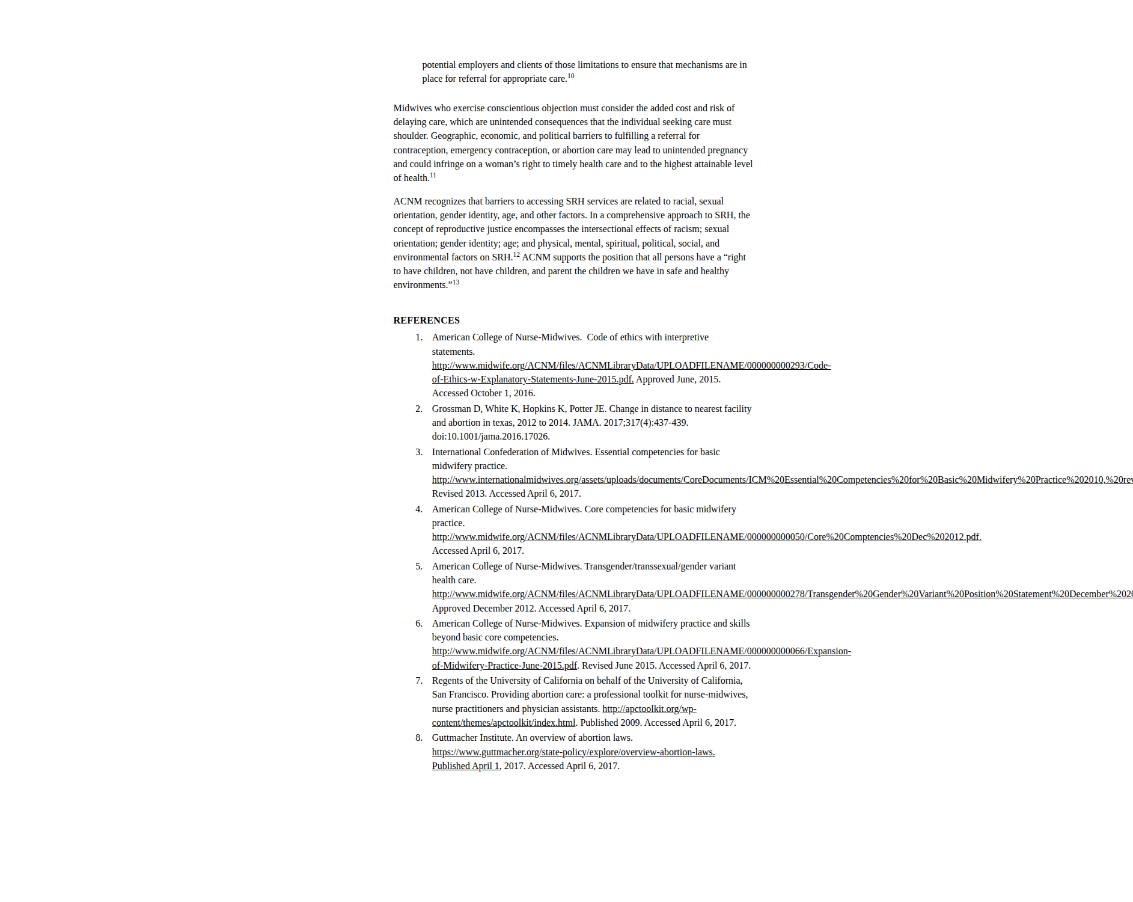potential employers and clients of those limitations to ensure that mechanisms are in place for referral for appropriate care.10
Midwives who exercise conscientious objection must consider the added cost and risk of delaying care, which are unintended consequences that the individual seeking care must shoulder. Geographic, economic, and political barriers to fulfilling a referral for contraception, emergency contraception, or abortion care may lead to unintended pregnancy and could infringe on a woman’s right to timely health care and to the highest attainable level of health.11
ACNM recognizes that barriers to accessing SRH services are related to racial, sexual orientation, gender identity, age, and other factors. In a comprehensive approach to SRH, the concept of reproductive justice encompasses the intersectional effects of racism; sexual orientation; gender identity; age; and physical, mental, spiritual, political, social, and environmental factors on SRH.12 ACNM supports the position that all persons have a “right to have children, not have children, and parent the children we have in safe and healthy environments.”13
REFERENCES
American College of Nurse-Midwives. Code of ethics with interpretive statements. http://www.midwife.org/ACNM/files/ACNMLibraryData/UPLOADFILENAME/000000000293/Code-of-Ethics-w-Explanatory-Statements-June-2015.pdf. Approved June, 2015. Accessed October 1, 2016.
Grossman D, White K, Hopkins K, Potter JE. Change in distance to nearest facility and abortion in texas, 2012 to 2014. JAMA. 2017;317(4):437-439. doi:10.1001/jama.2016.17026.
International Confederation of Midwives. Essential competencies for basic midwifery practice. http://www.internationalmidwives.org/assets/uploads/documents/CoreDocuments/ICM%20Essential%20Competencies%20for%20Basic%20Midwifery%20Practice%202010,%20revised%202013.pdf. Revised 2013. Accessed April 6, 2017.
American College of Nurse-Midwives. Core competencies for basic midwifery practice. http://www.midwife.org/ACNM/files/ACNMLibraryData/UPLOADFILENAME/000000000050/Core%20Comptencies%20Dec%202012.pdf. Accessed April 6, 2017.
American College of Nurse-Midwives. Transgender/transsexual/gender variant health care. http://www.midwife.org/ACNM/files/ACNMLibraryData/UPLOADFILENAME/000000000278/Transgender%20Gender%20Variant%20Position%20Statement%20December%202012.pdf. Approved December 2012. Accessed April 6, 2017.
American College of Nurse-Midwives. Expansion of midwifery practice and skills beyond basic core competencies. http://www.midwife.org/ACNM/files/ACNMLibraryData/UPLOADFILENAME/000000000066/Expansion-of-Midwifery-Practice-June-2015.pdf. Revised June 2015. Accessed April 6, 2017.
Regents of the University of California on behalf of the University of California, San Francisco. Providing abortion care: a professional toolkit for nurse-midwives, nurse practitioners and physician assistants. http://apctoolkit.org/wp-content/themes/apctoolkit/index.html. Published 2009. Accessed April 6, 2017.
Guttmacher Institute. An overview of abortion laws. https://www.guttmacher.org/state-policy/explore/overview-abortion-laws. Published April 1, 2017. Accessed April 6, 2017.